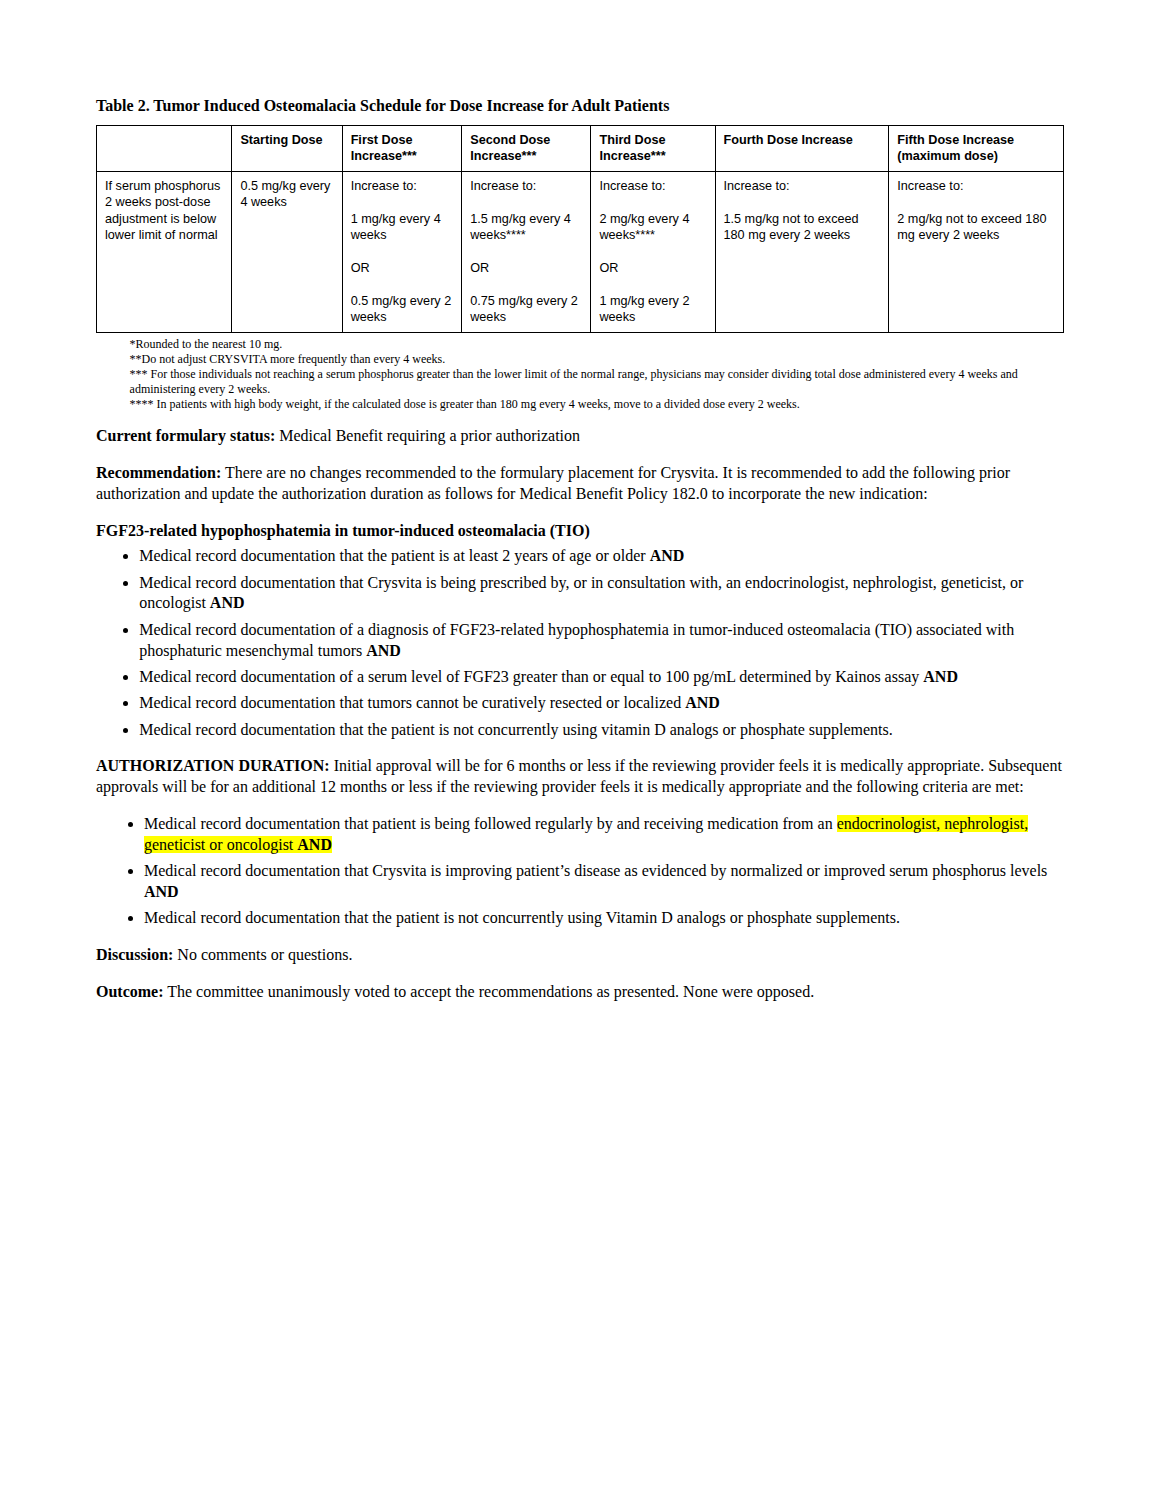Table 2. Tumor Induced Osteomalacia Schedule for Dose Increase for Adult Patients
| | Starting Dose | First Dose Increase*** | Second Dose Increase*** | Third Dose Increase*** | Fourth Dose Increase | Fifth Dose Increase (maximum dose) |
| --- | --- | --- | --- | --- | --- | --- |
| If serum phosphorus 2 weeks post-dose adjustment is below lower limit of normal | 0.5 mg/kg every 4 weeks | Increase to: 1 mg/kg every 4 weeks OR 0.5 mg/kg every 2 weeks | Increase to: 1.5 mg/kg every 4 weeks**** OR 0.75 mg/kg every 2 weeks | Increase to: 2 mg/kg every 4 weeks**** OR 1 mg/kg every 2 weeks | Increase to: 1.5 mg/kg not to exceed 180 mg every 2 weeks | Increase to: 2 mg/kg not to exceed 180 mg every 2 weeks |
*Rounded to the nearest 10 mg.
**Do not adjust CRYSVITA more frequently than every 4 weeks.
*** For those individuals not reaching a serum phosphorus greater than the lower limit of the normal range, physicians may consider dividing total dose administered every 4 weeks and administering every 2 weeks.
**** In patients with high body weight, if the calculated dose is greater than 180 mg every 4 weeks, move to a divided dose every 2 weeks.
Current formulary status: Medical Benefit requiring a prior authorization
Recommendation: There are no changes recommended to the formulary placement for Crysvita. It is recommended to add the following prior authorization and update the authorization duration as follows for Medical Benefit Policy 182.0 to incorporate the new indication:
FGF23-related hypophosphatemia in tumor-induced osteomalacia (TIO)
Medical record documentation that the patient is at least 2 years of age or older AND
Medical record documentation that Crysvita is being prescribed by, or in consultation with, an endocrinologist, nephrologist, geneticist, or oncologist AND
Medical record documentation of a diagnosis of FGF23-related hypophosphatemia in tumor-induced osteomalacia (TIO) associated with phosphaturic mesenchymal tumors AND
Medical record documentation of a serum level of FGF23 greater than or equal to 100 pg/mL determined by Kainos assay AND
Medical record documentation that tumors cannot be curatively resected or localized AND
Medical record documentation that the patient is not concurrently using vitamin D analogs or phosphate supplements.
AUTHORIZATION DURATION: Initial approval will be for 6 months or less if the reviewing provider feels it is medically appropriate. Subsequent approvals will be for an additional 12 months or less if the reviewing provider feels it is medically appropriate and the following criteria are met:
Medical record documentation that patient is being followed regularly by and receiving medication from an endocrinologist, nephrologist, geneticist or oncologist AND
Medical record documentation that Crysvita is improving patient’s disease as evidenced by normalized or improved serum phosphorus levels AND
Medical record documentation that the patient is not concurrently using Vitamin D analogs or phosphate supplements.
Discussion: No comments or questions.
Outcome: The committee unanimously voted to accept the recommendations as presented. None were opposed.